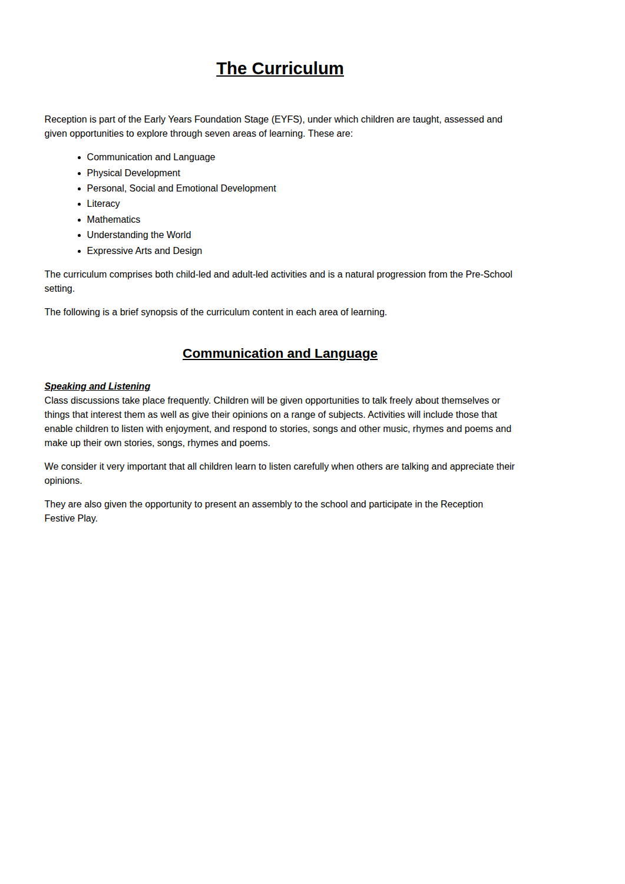The Curriculum
Reception is part of the Early Years Foundation Stage (EYFS), under which children are taught, assessed and given opportunities to explore through seven areas of learning. These are:
Communication and Language
Physical Development
Personal, Social and Emotional Development
Literacy
Mathematics
Understanding the World
Expressive Arts and Design
The curriculum comprises both child-led and adult-led activities and is a natural progression from the Pre-School setting.
The following is a brief synopsis of the curriculum content in each area of learning.
Communication and Language
Speaking and Listening
Class discussions take place frequently. Children will be given opportunities to talk freely about themselves or things that interest them as well as give their opinions on a range of subjects. Activities will include those that enable children to listen with enjoyment, and respond to stories, songs and other music, rhymes and poems and make up their own stories, songs, rhymes and poems.
We consider it very important that all children learn to listen carefully when others are talking and appreciate their opinions.
They are also given the opportunity to present an assembly to the school and participate in the Reception Festive Play.